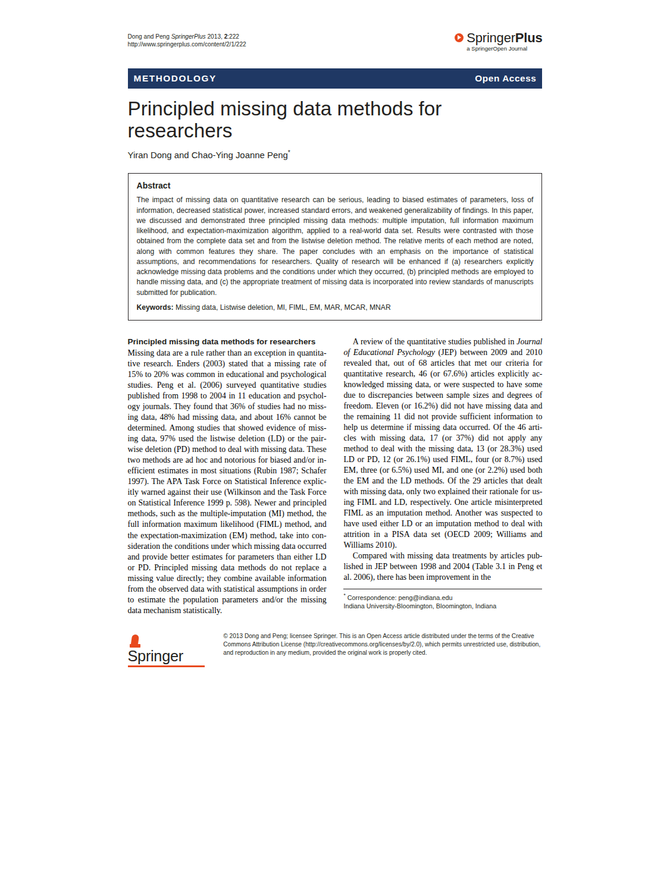Dong and Peng SpringerPlus 2013, 2:222
http://www.springerplus.com/content/2/1/222
SpringerPlus
a SpringerOpen Journal
METHODOLOGY Open Access
Principled missing data methods for researchers
Yiran Dong and Chao-Ying Joanne Peng*
Abstract
The impact of missing data on quantitative research can be serious, leading to biased estimates of parameters, loss of information, decreased statistical power, increased standard errors, and weakened generalizability of findings. In this paper, we discussed and demonstrated three principled missing data methods: multiple imputation, full information maximum likelihood, and expectation-maximization algorithm, applied to a real-world data set. Results were contrasted with those obtained from the complete data set and from the listwise deletion method. The relative merits of each method are noted, along with common features they share. The paper concludes with an emphasis on the importance of statistical assumptions, and recommendations for researchers. Quality of research will be enhanced if (a) researchers explicitly acknowledge missing data problems and the conditions under which they occurred, (b) principled methods are employed to handle missing data, and (c) the appropriate treatment of missing data is incorporated into review standards of manuscripts submitted for publication.
Keywords: Missing data, Listwise deletion, MI, FIML, EM, MAR, MCAR, MNAR
Principled missing data methods for researchers
Missing data are a rule rather than an exception in quantitative research. Enders (2003) stated that a missing rate of 15% to 20% was common in educational and psychological studies. Peng et al. (2006) surveyed quantitative studies published from 1998 to 2004 in 11 education and psychology journals. They found that 36% of studies had no missing data, 48% had missing data, and about 16% cannot be determined. Among studies that showed evidence of missing data, 97% used the listwise deletion (LD) or the pairwise deletion (PD) method to deal with missing data. These two methods are ad hoc and notorious for biased and/or inefficient estimates in most situations (Rubin 1987; Schafer 1997). The APA Task Force on Statistical Inference explicitly warned against their use (Wilkinson and the Task Force on Statistical Inference 1999 p. 598). Newer and principled methods, such as the multiple-imputation (MI) method, the full information maximum likelihood (FIML) method, and the expectation-maximization (EM) method, take into consideration the conditions under which missing data occurred and provide better estimates for parameters than either LD or PD. Principled missing data methods do not replace a missing value directly; they combine available information from the observed data with statistical assumptions in order to estimate the population parameters and/or the missing data mechanism statistically.
A review of the quantitative studies published in Journal of Educational Psychology (JEP) between 2009 and 2010 revealed that, out of 68 articles that met our criteria for quantitative research, 46 (or 67.6%) articles explicitly acknowledged missing data, or were suspected to have some due to discrepancies between sample sizes and degrees of freedom. Eleven (or 16.2%) did not have missing data and the remaining 11 did not provide sufficient information to help us determine if missing data occurred. Of the 46 articles with missing data, 17 (or 37%) did not apply any method to deal with the missing data, 13 (or 28.3%) used LD or PD, 12 (or 26.1%) used FIML, four (or 8.7%) used EM, three (or 6.5%) used MI, and one (or 2.2%) used both the EM and the LD methods. Of the 29 articles that dealt with missing data, only two explained their rationale for using FIML and LD, respectively. One article misinterpreted FIML as an imputation method. Another was suspected to have used either LD or an imputation method to deal with attrition in a PISA data set (OECD 2009; Williams and Williams 2010).
Compared with missing data treatments by articles published in JEP between 1998 and 2004 (Table 3.1 in Peng et al. 2006), there has been improvement in the
* Correspondence: peng@indiana.edu
Indiana University-Bloomington, Bloomington, Indiana
Springer
© 2013 Dong and Peng; licensee Springer. This is an Open Access article distributed under the terms of the Creative Commons Attribution License (http://creativecommons.org/licenses/by/2.0), which permits unrestricted use, distribution, and reproduction in any medium, provided the original work is properly cited.